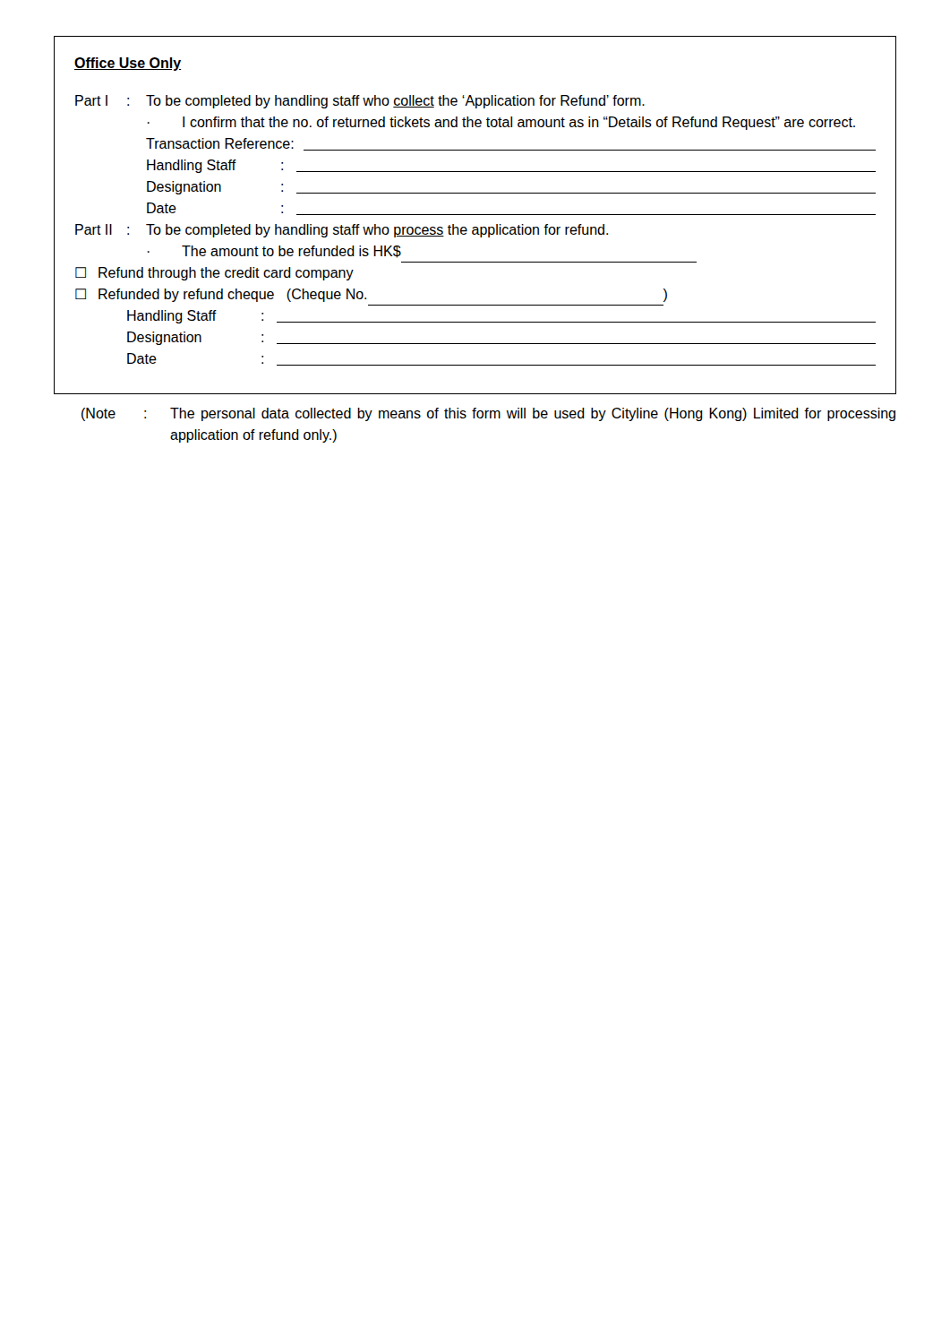Office Use Only
| Part I | : | To be completed by handling staff who collect the ‘Application for Refund’ form. |
| | | / · / I confirm that the no. of returned tickets and the total amount as in “Details of Refund Request” are correct. / |
| | | / Transaction Reference: / / |
| | | / Handling Staff / : / / / Designation / : / / / Date / : / / |
| Part II | : | To be completed by handling staff who process the application for refund. |
| | | / · / The amount to be refunded is HK$ / |
| ☐ | Refund through the credit card company |
| ☐ | Refunded by refund cheque (Cheque No. ) |
| | / Handling Staff / : / / / Designation / : / / / Date / : / / |
| (Note | : | The personal data collected by means of this form will be used by Cityline (Hong Kong) Limited for processing application of refund only.) |